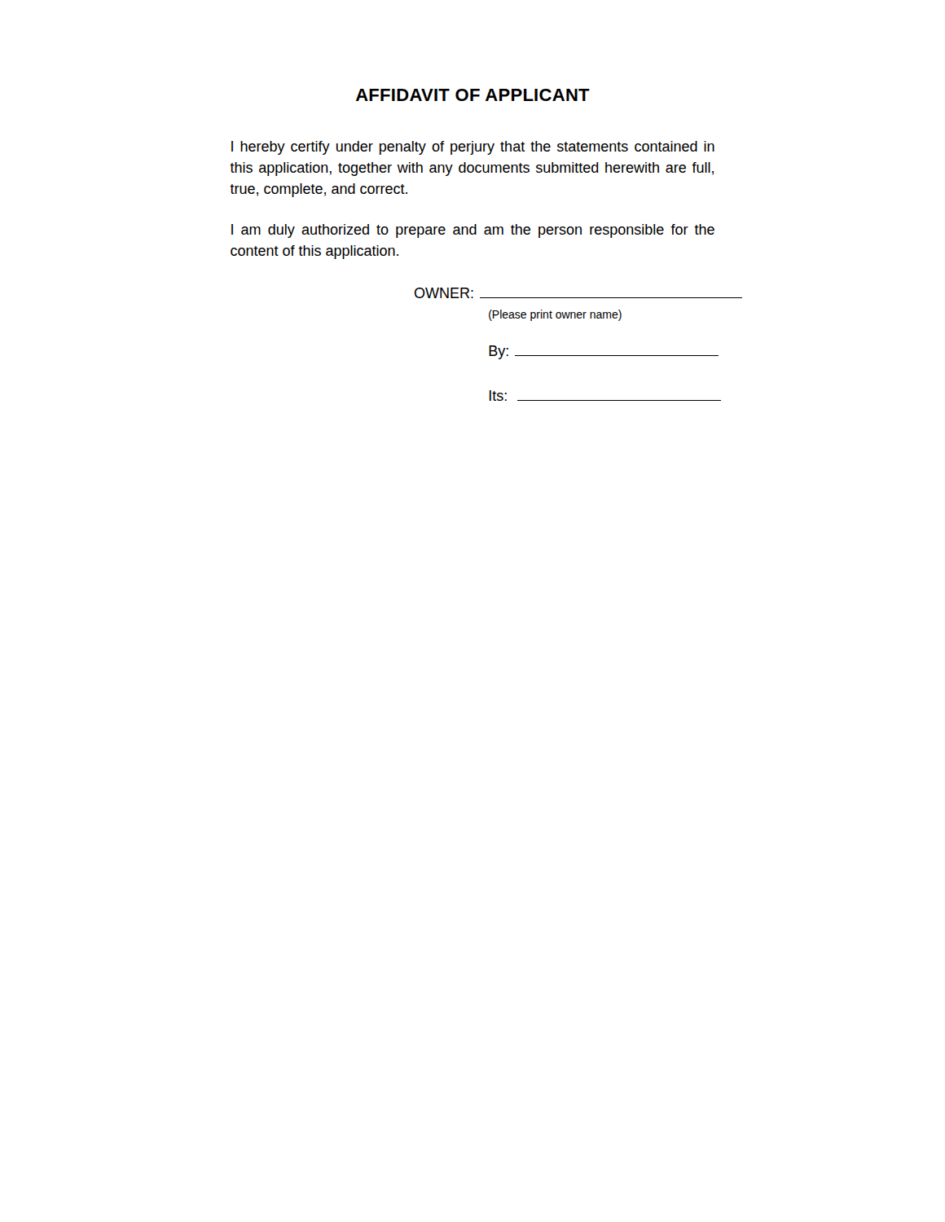AFFIDAVIT OF APPLICANT
I hereby certify under penalty of perjury that the statements contained in this application, together with any documents submitted herewith are full, true, complete, and correct.
I am duly authorized to prepare and am the person responsible for the content of this application.
OWNER:
(Please print owner name)
By:
Its: